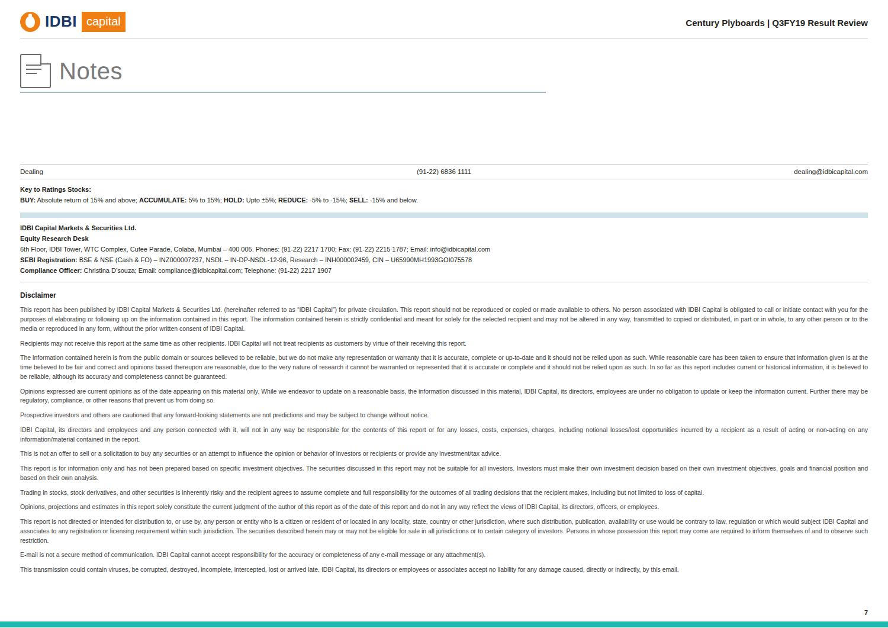IDBI capital
Century Plyboards | Q3FY19 Result Review
Notes
Dealing
(91-22) 6836 1111
dealing@idbicapital.com
Key to Ratings Stocks:
BUY: Absolute return of 15% and above; ACCUMULATE: 5% to 15%; HOLD: Upto ±5%; REDUCE: -5% to -15%; SELL: -15% and below.
IDBI Capital Markets & Securities Ltd.
Equity Research Desk
6th Floor, IDBI Tower, WTC Complex, Cufee Parade, Colaba, Mumbai – 400 005. Phones: (91-22) 2217 1700; Fax: (91-22) 2215 1787; Email: info@idbicapital.com
SEBI Registration: BSE & NSE (Cash & FO) – INZ000007237, NSDL – IN-DP-NSDL-12-96, Research – INH000002459, CIN – U65990MH1993GOI075578
Compliance Officer: Christina D’souza; Email: compliance@idbicapital.com; Telephone: (91-22) 2217 1907
Disclaimer
This report has been published by IDBI Capital Markets & Securities Ltd. (hereinafter referred to as “IDBI Capital”) for private circulation. This report should not be reproduced or copied or made available to others. No person associated with IDBI Capital is obligated to call or initiate contact with you for the purposes of elaborating or following up on the information contained in this report. The information contained herein is strictly confidential and meant for solely for the selected recipient and may not be altered in any way, transmitted to copied or distributed, in part or in whole, to any other person or to the media or reproduced in any form, without the prior written consent of IDBI Capital.
Recipients may not receive this report at the same time as other recipients. IDBI Capital will not treat recipients as customers by virtue of their receiving this report.
The information contained herein is from the public domain or sources believed to be reliable, but we do not make any representation or warranty that it is accurate, complete or up-to-date and it should not be relied upon as such. While reasonable care has been taken to ensure that information given is at the time believed to be fair and correct and opinions based thereupon are reasonable, due to the very nature of research it cannot be warranted or represented that it is accurate or complete and it should not be relied upon as such. In so far as this report includes current or historical information, it is believed to be reliable, although its accuracy and completeness cannot be guaranteed.
Opinions expressed are current opinions as of the date appearing on this material only. While we endeavor to update on a reasonable basis, the information discussed in this material, IDBI Capital, its directors, employees are under no obligation to update or keep the information current. Further there may be regulatory, compliance, or other reasons that prevent us from doing so.
Prospective investors and others are cautioned that any forward-looking statements are not predictions and may be subject to change without notice.
IDBI Capital, its directors and employees and any person connected with it, will not in any way be responsible for the contents of this report or for any losses, costs, expenses, charges, including notional losses/lost opportunities incurred by a recipient as a result of acting or non-acting on any information/material contained in the report.
This is not an offer to sell or a solicitation to buy any securities or an attempt to influence the opinion or behavior of investors or recipients or provide any investment/tax advice.
This report is for information only and has not been prepared based on specific investment objectives. The securities discussed in this report may not be suitable for all investors. Investors must make their own investment decision based on their own investment objectives, goals and financial position and based on their own analysis.
Trading in stocks, stock derivatives, and other securities is inherently risky and the recipient agrees to assume complete and full responsibility for the outcomes of all trading decisions that the recipient makes, including but not limited to loss of capital.
Opinions, projections and estimates in this report solely constitute the current judgment of the author of this report as of the date of this report and do not in any way reflect the views of IDBI Capital, its directors, officers, or employees.
This report is not directed or intended for distribution to, or use by, any person or entity who is a citizen or resident of or located in any locality, state, country or other jurisdiction, where such distribution, publication, availability or use would be contrary to law, regulation or which would subject IDBI Capital and associates to any registration or licensing requirement within such jurisdiction. The securities described herein may or may not be eligible for sale in all jurisdictions or to certain category of investors. Persons in whose possession this report may come are required to inform themselves of and to observe such restriction.
E-mail is not a secure method of communication. IDBI Capital cannot accept responsibility for the accuracy or completeness of any e-mail message or any attachment(s).
This transmission could contain viruses, be corrupted, destroyed, incomplete, intercepted, lost or arrived late. IDBI Capital, its directors or employees or associates accept no liability for any damage caused, directly or indirectly, by this email.
7